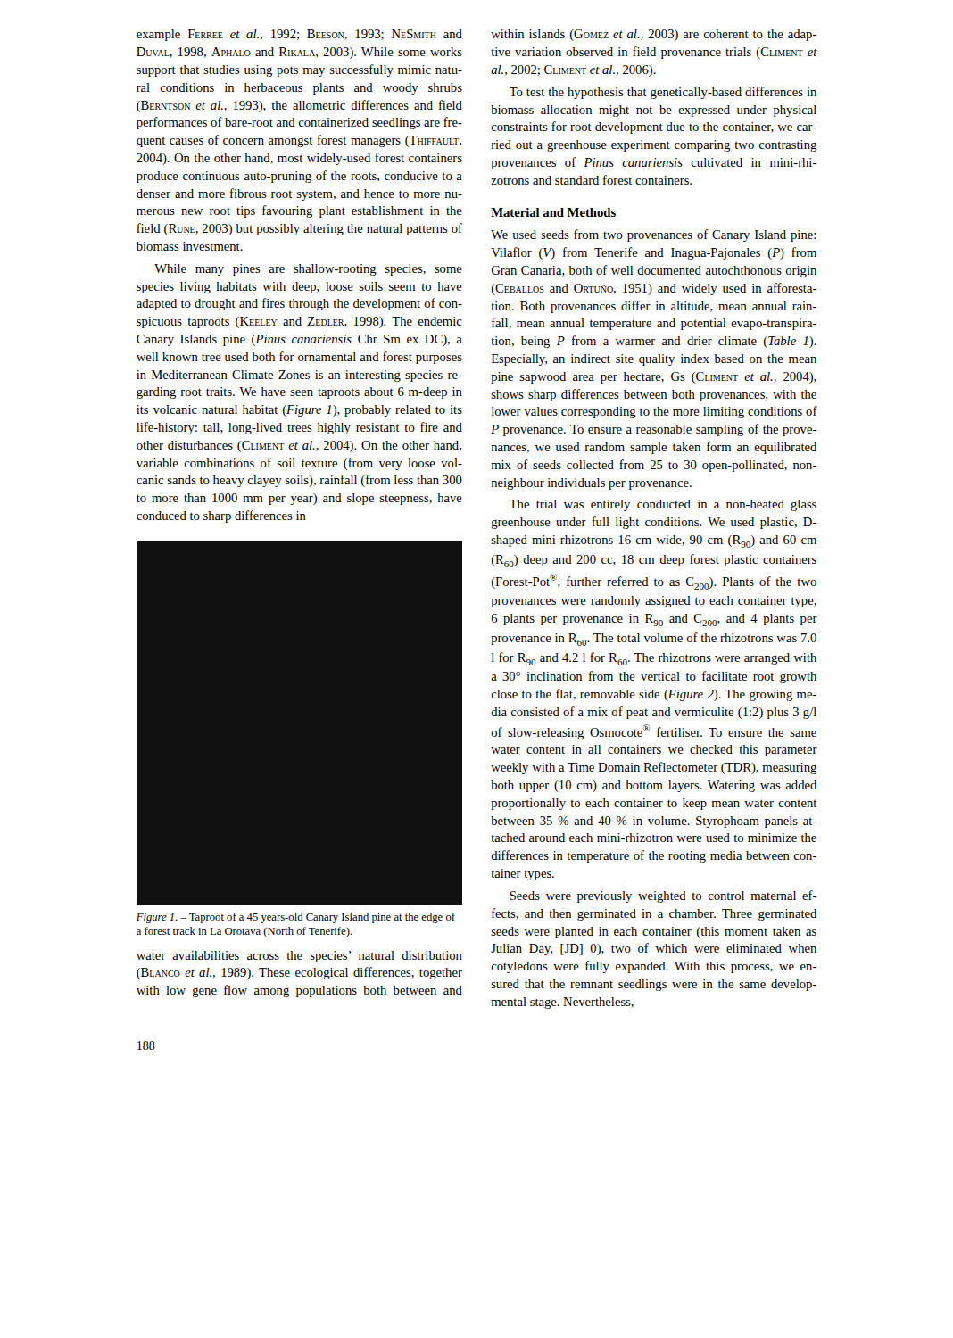example Ferree et al., 1992; Beeson, 1993; NeSmith and Duval, 1998, Aphalo and Rikala, 2003). While some works support that studies using pots may successfully mimic natural conditions in herbaceous plants and woody shrubs (Berntson et al., 1993), the allometric differences and field performances of bare-root and containerized seedlings are frequent causes of concern amongst forest managers (Thiffault, 2004). On the other hand, most widely-used forest containers produce continuous auto-pruning of the roots, conducive to a denser and more fibrous root system, and hence to more numerous new root tips favouring plant establishment in the field (Rune, 2003) but possibly altering the natural patterns of biomass investment.
While many pines are shallow-rooting species, some species living habitats with deep, loose soils seem to have adapted to drought and fires through the development of conspicuous taproots (Keeley and Zedler, 1998). The endemic Canary Islands pine (Pinus canariensis Chr Sm ex DC), a well known tree used both for ornamental and forest purposes in Mediterranean Climate Zones is an interesting species regarding root traits. We have seen taproots about 6 m-deep in its volcanic natural habitat (Figure 1), probably related to its life-history: tall, long-lived trees highly resistant to fire and other disturbances (Climent et al., 2004). On the other hand, variable combinations of soil texture (from very loose volcanic sands to heavy clayey soils), rainfall (from less than 300 to more than 1000 mm per year) and slope steepness, have conduced to sharp differences in
Figure 1. – Taproot of a 45 years-old Canary Island pine at the edge of a forest track in La Orotava (North of Tenerife).
water availabilities across the species’ natural distribution (Blanco et al., 1989). These ecological differences, together with low gene flow among populations both between and within islands (Gomez et al., 2003) are coherent to the adaptive variation observed in field provenance trials (Climent et al., 2002; Climent et al., 2006).
To test the hypothesis that genetically-based differences in biomass allocation might not be expressed under physical constraints for root development due to the container, we carried out a greenhouse experiment comparing two contrasting provenances of Pinus canariensis cultivated in mini-rhizotrons and standard forest containers.
Material and Methods
We used seeds from two provenances of Canary Island pine: Vilaflor (V) from Tenerife and Inagua-Pajonales (P) from Gran Canaria, both of well documented autochthonous origin (Ceballos and Ortuño, 1951) and widely used in afforestation. Both provenances differ in altitude, mean annual rainfall, mean annual temperature and potential evapo-transpiration, being P from a warmer and drier climate (Table 1). Especially, an indirect site quality index based on the mean pine sapwood area per hectare, Gs (Climent et al., 2004), shows sharp differences between both provenances, with the lower values corresponding to the more limiting conditions of P provenance. To ensure a reasonable sampling of the provenances, we used random sample taken form an equilibrated mix of seeds collected from 25 to 30 open-pollinated, non-neighbour individuals per provenance.
The trial was entirely conducted in a non-heated glass greenhouse under full light conditions. We used plastic, D-shaped mini-rhizotrons 16 cm wide, 90 cm (R90) and 60 cm (R60) deep and 200 cc, 18 cm deep forest plastic containers (Forest-Pot®, further referred to as C200). Plants of the two provenances were randomly assigned to each container type, 6 plants per provenance in R90 and C200, and 4 plants per provenance in R60. The total volume of the rhizotrons was 7.0 l for R90 and 4.2 l for R60. The rhizotrons were arranged with a 30° inclination from the vertical to facilitate root growth close to the flat, removable side (Figure 2). The growing media consisted of a mix of peat and vermiculite (1:2) plus 3 g/l of slow-releasing Osmocote® fertiliser. To ensure the same water content in all containers we checked this parameter weekly with a Time Domain Reflectometer (TDR), measuring both upper (10 cm) and bottom layers. Watering was added proportionally to each container to keep mean water content between 35 % and 40 % in volume. Styrophoam panels attached around each mini-rhizotron were used to minimize the differences in temperature of the rooting media between container types.
Seeds were previously weighted to control maternal effects, and then germinated in a chamber. Three germinated seeds were planted in each container (this moment taken as Julian Day, [JD] 0), two of which were eliminated when cotyledons were fully expanded. With this process, we ensured that the remnant seedlings were in the same developmental stage. Nevertheless,
188